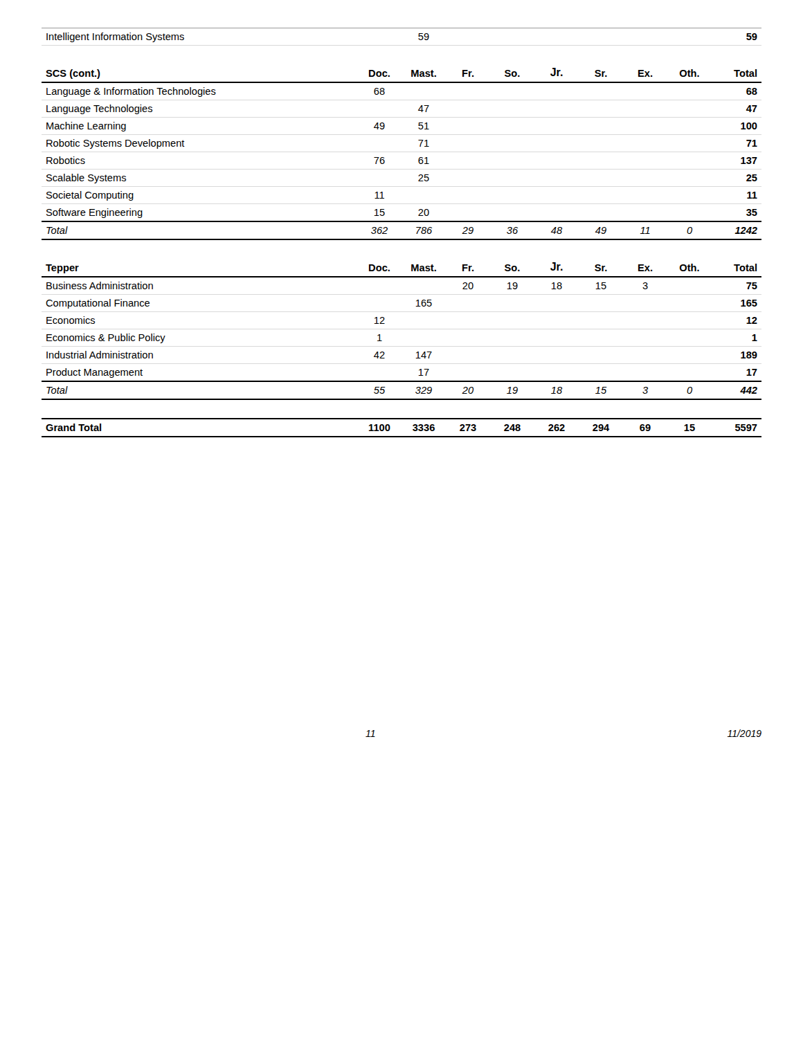| Intelligent Information Systems | | 59 | | | | | | | 59 |
| SCS (cont.) | Doc. | Mast. | Fr. | So. | Jr. | Sr. | Ex. | Oth. | Total |
| Language & Information Technologies | 68 | | | | | | | | 68 |
| Language Technologies | | 47 | | | | | | | 47 |
| Machine Learning | 49 | 51 | | | | | | | 100 |
| Robotic Systems Development | | 71 | | | | | | | 71 |
| Robotics | 76 | 61 | | | | | | | 137 |
| Scalable Systems | | 25 | | | | | | | 25 |
| Societal Computing | 11 | | | | | | | | 11 |
| Software Engineering | 15 | 20 | | | | | | | 35 |
| Total | 362 | 786 | 29 | 36 | 48 | 49 | 11 | 0 | 1242 |
| Tepper | Doc. | Mast. | Fr. | So. | Jr. | Sr. | Ex. | Oth. | Total |
| Business Administration | | | 20 | 19 | 18 | 15 | 3 | | 75 |
| Computational Finance | | 165 | | | | | | | 165 |
| Economics | 12 | | | | | | | | 12 |
| Economics & Public Policy | 1 | | | | | | | | 1 |
| Industrial Administration | 42 | 147 | | | | | | | 189 |
| Product Management | | 17 | | | | | | | 17 |
| Total | 55 | 329 | 20 | 19 | 18 | 15 | 3 | 0 | 442 |
| Grand Total | 1100 | 3336 | 273 | 248 | 262 | 294 | 69 | 15 | 5597 |
11 11/2019